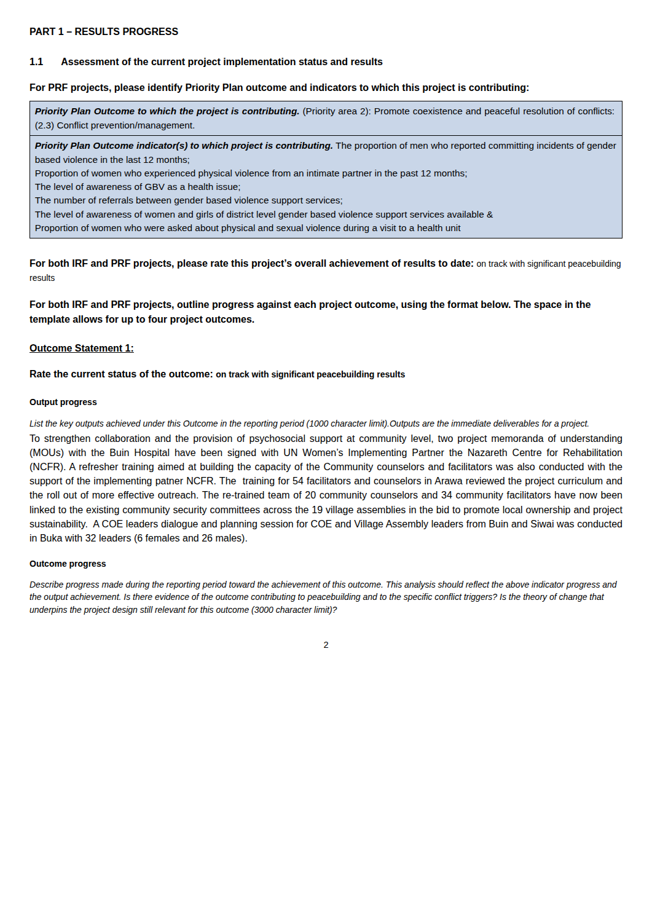PART 1 – RESULTS PROGRESS
1.1 Assessment of the current project implementation status and results
For PRF projects, please identify Priority Plan outcome and indicators to which this project is contributing:
| Priority Plan Outcome to which the project is contributing. (Priority area 2): Promote coexistence and peaceful resolution of conflicts: (2.3) Conflict prevention/management. |
| Priority Plan Outcome indicator(s) to which project is contributing. The proportion of men who reported committing incidents of gender based violence in the last 12 months; Proportion of women who experienced physical violence from an intimate partner in the past 12 months; The level of awareness of GBV as a health issue; The number of referrals between gender based violence support services; The level of awareness of women and girls of district level gender based violence support services available & Proportion of women who were asked about physical and sexual violence during a visit to a health unit |
For both IRF and PRF projects, please rate this project’s overall achievement of results to date: on track with significant peacebuilding results
For both IRF and PRF projects, outline progress against each project outcome, using the format below. The space in the template allows for up to four project outcomes.
Outcome Statement 1:
Rate the current status of the outcome: on track with significant peacebuilding results
Output progress
List the key outputs achieved under this Outcome in the reporting period (1000 character limit).Outputs are the immediate deliverables for a project.
To strengthen collaboration and the provision of psychosocial support at community level, two project memoranda of understanding (MOUs) with the Buin Hospital have been signed with UN Women’s Implementing Partner the Nazareth Centre for Rehabilitation (NCFR). A refresher training aimed at building the capacity of the Community counselors and facilitators was also conducted with the support of the implementing patner NCFR. The training for 54 facilitators and counselors in Arawa reviewed the project curriculum and the roll out of more effective outreach. The re-trained team of 20 community counselors and 34 community facilitators have now been linked to the existing community security committees across the 19 village assemblies in the bid to promote local ownership and project sustainability. A COE leaders dialogue and planning session for COE and Village Assembly leaders from Buin and Siwai was conducted in Buka with 32 leaders (6 females and 26 males).
Outcome progress
Describe progress made during the reporting period toward the achievement of this outcome. This analysis should reflect the above indicator progress and the output achievement. Is there evidence of the outcome contributing to peacebuilding and to the specific conflict triggers? Is the theory of change that underpins the project design still relevant for this outcome (3000 character limit)?
2